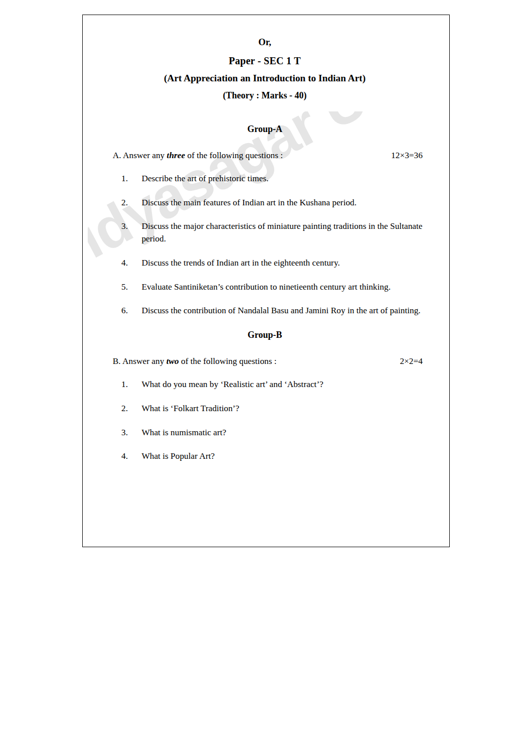Vidyasagar University
Or,
Paper - SEC 1 T
(Art Appreciation an Introduction to Indian Art)
(Theory : Marks - 40)
Group-A
A. Answer any three of the following questions : 12×3=36
1. Describe the art of prehistoric times.
2. Discuss the main features of Indian art in the Kushana period.
3. Discuss the major characteristics of miniature painting traditions in the Sultanate period.
4. Discuss the trends of Indian art in the eighteenth century.
5. Evaluate Santiniketan’s contribution to ninetieenth century art thinking.
6. Discuss the contribution of Nandalal Basu and Jamini Roy in the art of painting.
Group-B
B. Answer any two of the following questions : 2×2=4
1. What do you mean by ‘Realistic art’ and ‘Abstract’?
2. What is ‘Folkart Tradition’?
3. What is numismatic art?
4. What is Popular Art?